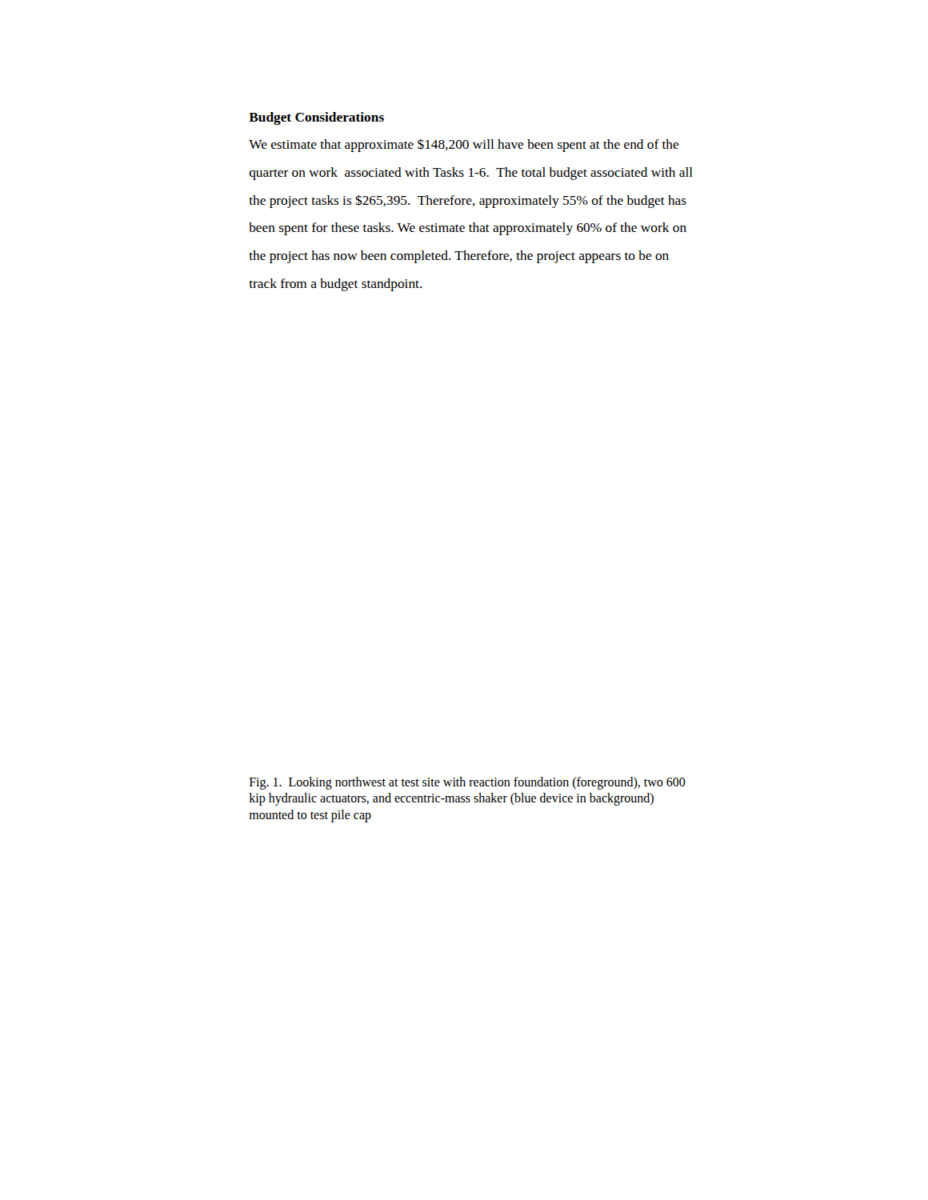Budget Considerations
We estimate that approximate $148,200 will have been spent at the end of the quarter on work associated with Tasks 1-6. The total budget associated with all the project tasks is $265,395. Therefore, approximately 55% of the budget has been spent for these tasks. We estimate that approximately 60% of the work on the project has now been completed. Therefore, the project appears to be on track from a budget standpoint.
Fig. 1. Looking northwest at test site with reaction foundation (foreground), two 600 kip hydraulic actuators, and eccentric-mass shaker (blue device in background) mounted to test pile cap